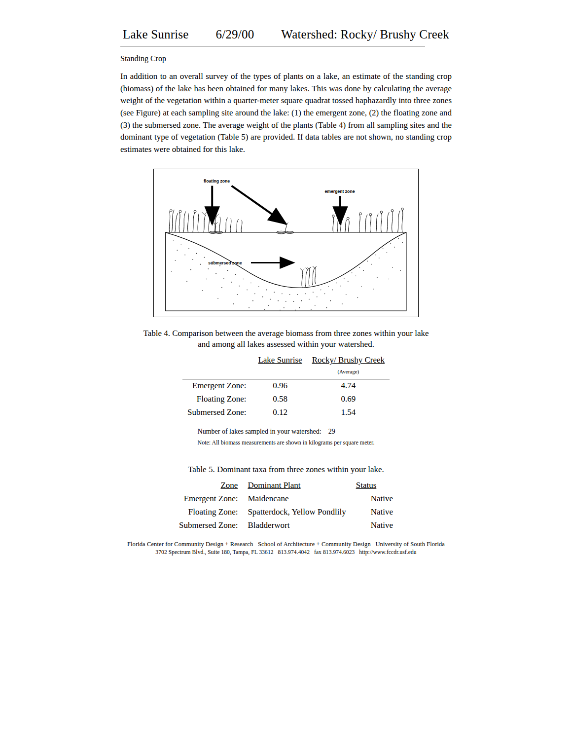Lake Sunrise 6/29/00 Watershed: Rocky/ Brushy Creek
Standing Crop
In addition to an overall survey of the types of plants on a lake, an estimate of the standing crop (biomass) of the lake has been obtained for many lakes. This was done by calculating the average weight of the vegetation within a quarter-meter square quadrat tossed haphazardly into three zones (see Figure) at each sampling site around the lake: (1) the emergent zone, (2) the floating zone and (3) the submersed zone. The average weight of the plants (Table 4) from all sampling sites and the dominant type of vegetation (Table 5) are provided. If data tables are not shown, no standing crop estimates were obtained for this lake.
floating zone emergent zone submersed zone
Table 4. Comparison between the average biomass from three zones within your lake
and among all lakes assessed within your watershed.
| | Lake Sunrise | Rocky/ Brushy Creek |
| | | (Average) |
| Emergent Zone: | 0.96 | 4.74 |
| Floating Zone: | 0.58 | 0.69 |
| Submersed Zone: | 0.12 | 1.54 |
Number of lakes sampled in your watershed: 29
Note: All biomass measurements are shown in kilograms per square meter.
Table 5. Dominant taxa from three zones within your lake.
| Zone | Dominant Plant | Status |
| --- | --- | --- |
| Emergent Zone: | Maidencane | Native |
| Floating Zone: | Spatterdock, Yellow Pondlily | Native |
| Submersed Zone: | Bladderwort | Native |
Florida Center for Community Design + Research School of Architecture + Community Design University of South Florida
3702 Spectrum Blvd., Suite 180, Tampa, FL 33612 813.974.4042 fax 813.974.6023 http://www.fccdr.usf.edu